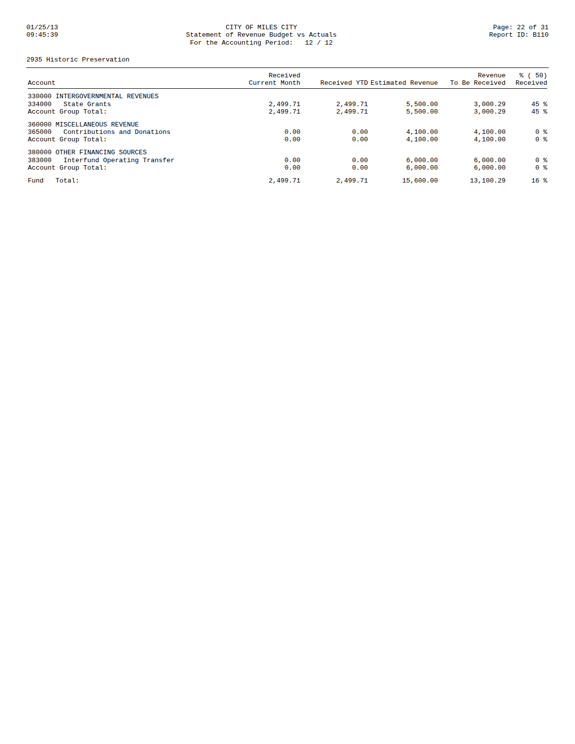| 01/25/13 | CITY OF MILES CITY | Page: 22 of 31 |
| 09:45:39 | Statement of Revenue Budget vs Actuals | Report ID: B110 |
| | For the Accounting Period: 12 / 12 | |
2935 Historic Preservation
| | Received | | | Revenue | % ( 50) |
| Account | Current Month | Received YTD | Estimated Revenue | To Be Received | Received |
| 330000 INTERGOVERNMENTAL REVENUES | | | | | |
| 334000 State Grants | 2,499.71 | 2,499.71 | 5,500.00 | 3,000.29 | 45 % |
| Account Group Total: | 2,499.71 | 2,499.71 | 5,500.00 | 3,000.29 | 45 % |
| 360000 MISCELLANEOUS REVENUE | | | | | |
| 365000 Contributions and Donations | 0.00 | 0.00 | 4,100.00 | 4,100.00 | 0 % |
| Account Group Total: | 0.00 | 0.00 | 4,100.00 | 4,100.00 | 0 % |
| 380000 OTHER FINANCING SOURCES | | | | | |
| 383000 Interfund Operating Transfer | 0.00 | 0.00 | 6,000.00 | 6,000.00 | 0 % |
| Account Group Total: | 0.00 | 0.00 | 6,000.00 | 6,000.00 | 0 % |
| Fund Total: | 2,499.71 | 2,499.71 | 15,600.00 | 13,100.29 | 16 % |